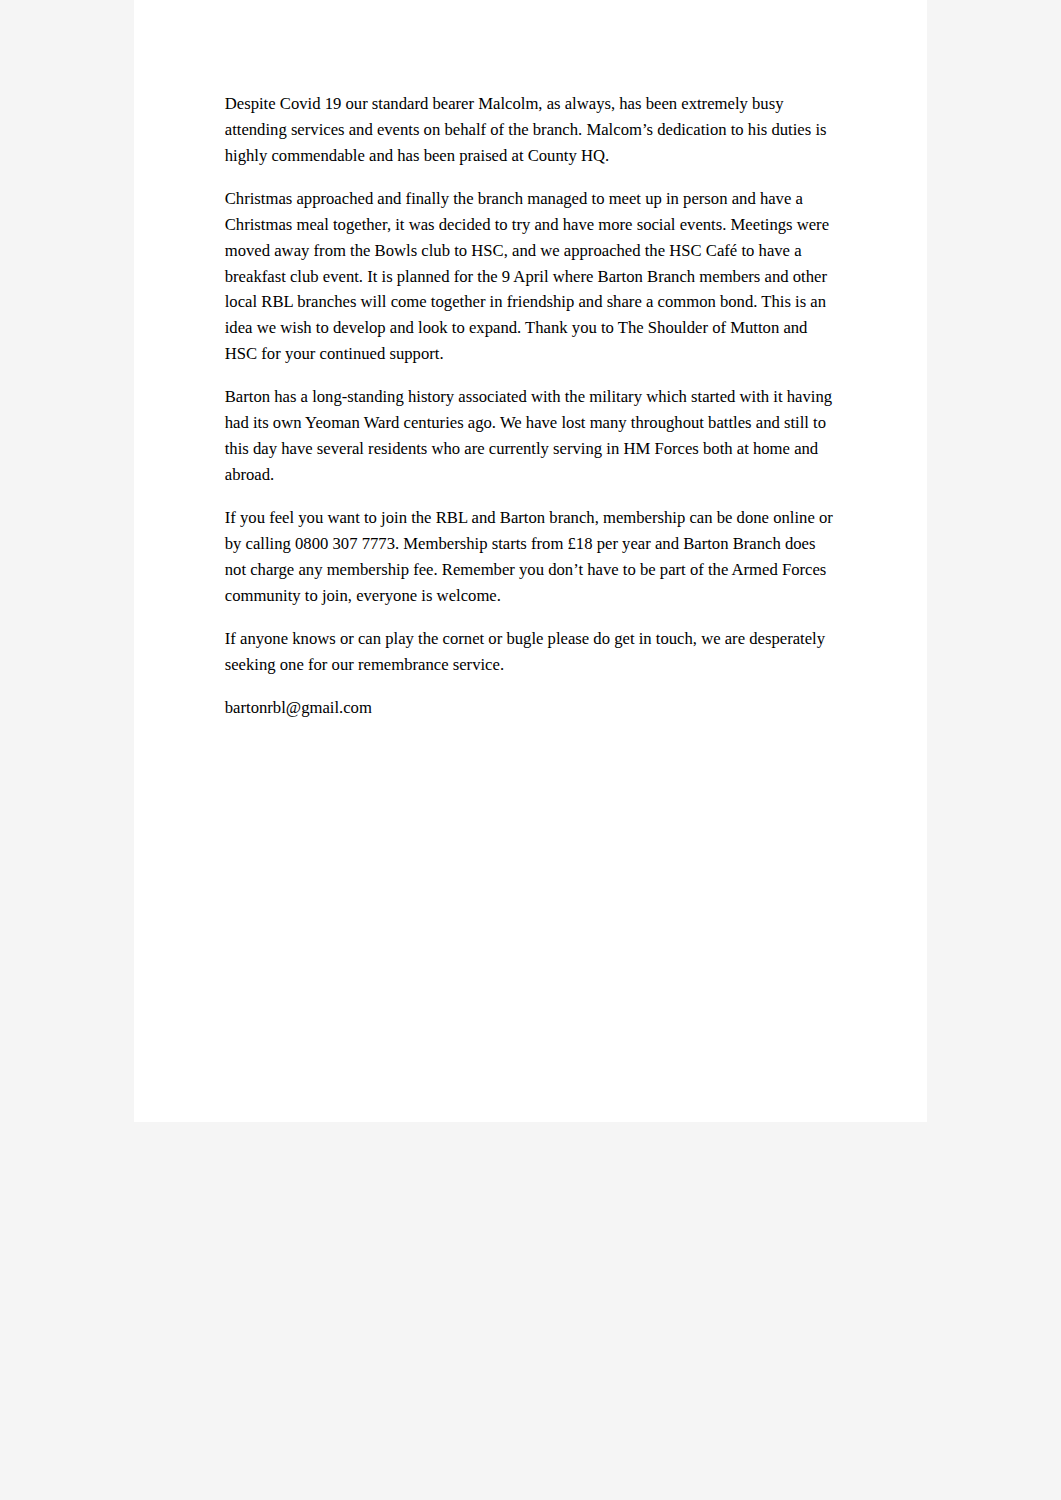Despite Covid 19 our standard bearer Malcolm, as always, has been extremely busy attending services and events on behalf of the branch. Malcom’s dedication to his duties is highly commendable and has been praised at County HQ.
Christmas approached and finally the branch managed to meet up in person and have a Christmas meal together, it was decided to try and have more social events. Meetings were moved away from the Bowls club to HSC, and we approached the HSC Café to have a breakfast club event. It is planned for the 9 April where Barton Branch members and other local RBL branches will come together in friendship and share a common bond. This is an idea we wish to develop and look to expand. Thank you to The Shoulder of Mutton and HSC for your continued support.
Barton has a long-standing history associated with the military which started with it having had its own Yeoman Ward centuries ago. We have lost many throughout battles and still to this day have several residents who are currently serving in HM Forces both at home and abroad.
If you feel you want to join the RBL and Barton branch, membership can be done online or by calling 0800 307 7773. Membership starts from £18 per year and Barton Branch does not charge any membership fee. Remember you don’t have to be part of the Armed Forces community to join, everyone is welcome.
If anyone knows or can play the cornet or bugle please do get in touch, we are desperately seeking one for our remembrance service.
bartonrbl@gmail.com